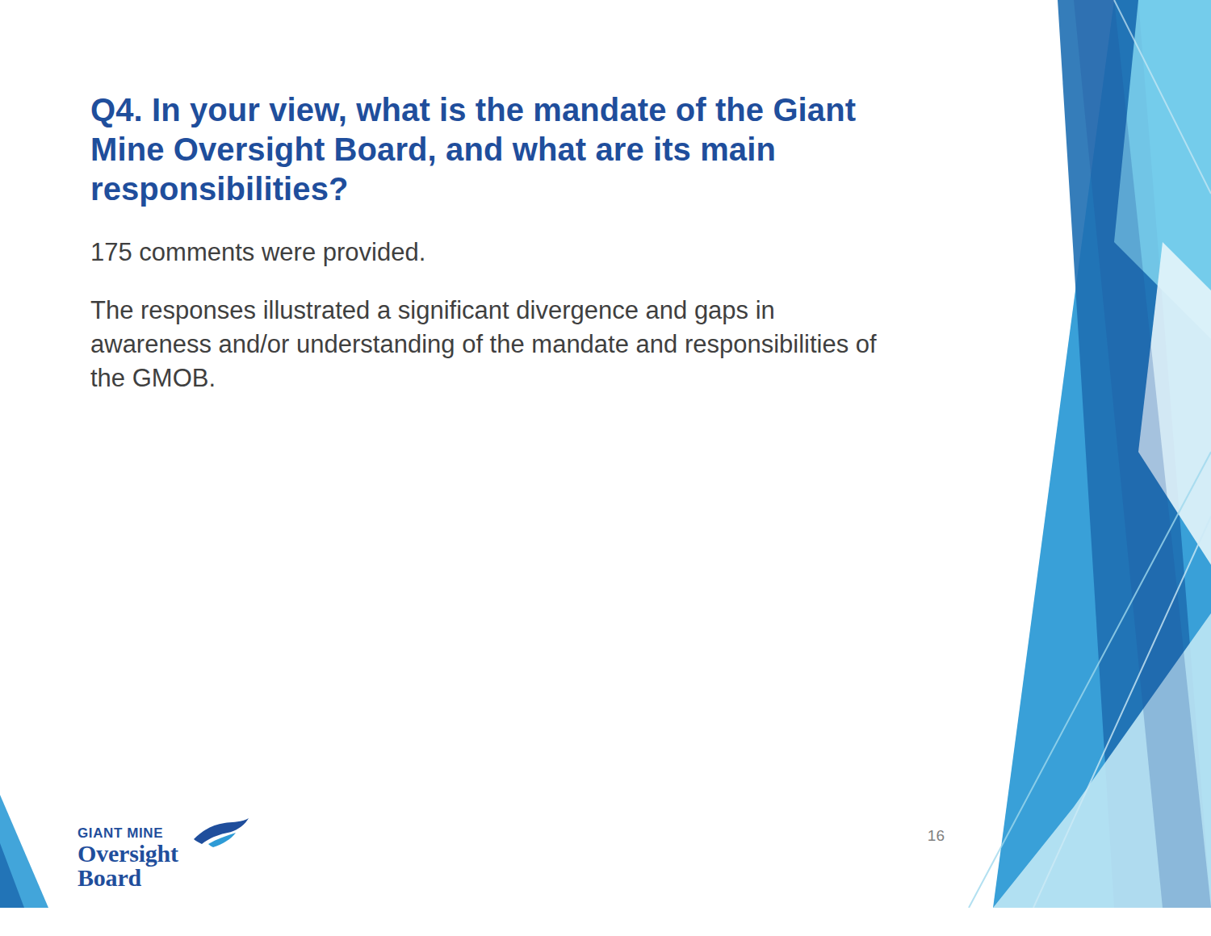Q4. In your view, what is the mandate of the Giant Mine Oversight Board, and what are its main responsibilities?
175 comments were provided.
The responses illustrated a significant divergence and gaps in awareness and/or understanding of the mandate and responsibilities of the GMOB.
16
GIANT MINE
Oversight Board